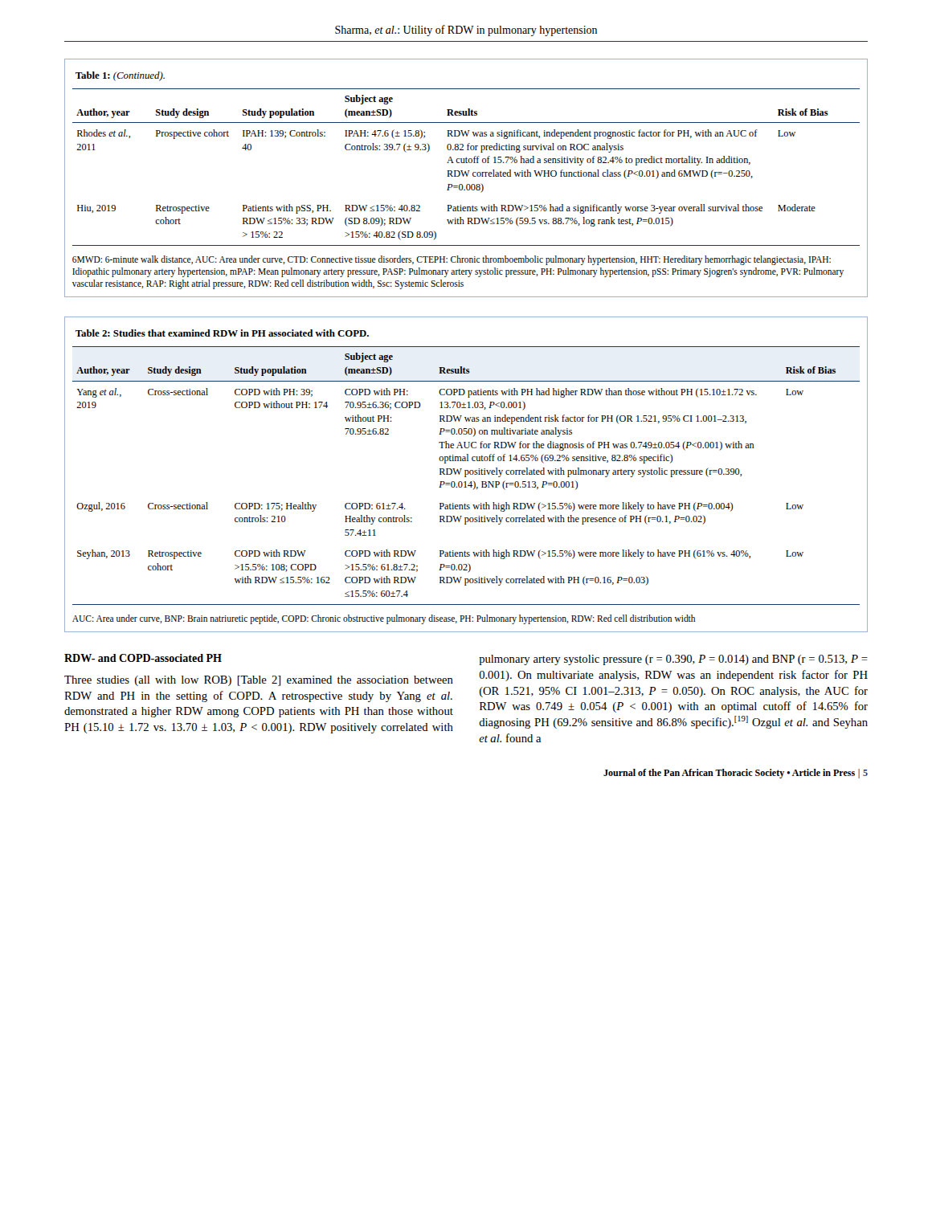Sharma, et al.: Utility of RDW in pulmonary hypertension
Table 1: (Continued).
| Author, year | Study design | Study population | Subject age (mean±SD) | Results | Risk of Bias |
| --- | --- | --- | --- | --- | --- |
| Rhodes et al. , 2011 | Prospective cohort | IPAH: 139; Controls: 40 | IPAH: 47.6 (± 15.8); Controls: 39.7 (± 9.3) | RDW was a significant, independent prognostic factor for PH, with an AUC of 0.82 for predicting survival on ROC analysis A cutoff of 15.7% had a sensitivity of 82.4% to predict mortality. In addition, RDW correlated with WHO functional class ( P <0.01) and 6MWD (r=−0.250, P =0.008) | Low |
| Hiu, 2019 | Retrospective cohort | Patients with pSS, PH. RDW ≤15%: 33; RDW > 15%: 22 | RDW ≤15%: 40.82 (SD 8.09); RDW >15%: 40.82 (SD 8.09) | Patients with RDW>15% had a significantly worse 3-year overall survival those with RDW≤15% (59.5 vs. 88.7%, log rank test, P =0.015) | Moderate |
6MWD: 6-minute walk distance, AUC: Area under curve, CTD: Connective tissue disorders, CTEPH: Chronic thromboembolic pulmonary hypertension, HHT: Hereditary hemorrhagic telangiectasia, IPAH: Idiopathic pulmonary artery hypertension, mPAP: Mean pulmonary artery pressure, PASP: Pulmonary artery systolic pressure, PH: Pulmonary hypertension, pSS: Primary Sjogren's syndrome, PVR: Pulmonary vascular resistance, RAP: Right atrial pressure, RDW: Red cell distribution width, Ssc: Systemic Sclerosis
Table 2: Studies that examined RDW in PH associated with COPD.
| Author, year | Study design | Study population | Subject age (mean±SD) | Results | Risk of Bias |
| --- | --- | --- | --- | --- | --- |
| Yang et al. , 2019 | Cross-sectional | COPD with PH: 39; COPD without PH: 174 | COPD with PH: 70.95±6.36; COPD without PH: 70.95±6.82 | COPD patients with PH had higher RDW than those without PH (15.10±1.72 vs. 13.70±1.03, P <0.001) RDW was an independent risk factor for PH (OR 1.521, 95% CI 1.001–2.313, P =0.050) on multivariate analysis The AUC for RDW for the diagnosis of PH was 0.749±0.054 ( P <0.001) with an optimal cutoff of 14.65% (69.2% sensitive, 82.8% specific) RDW positively correlated with pulmonary artery systolic pressure (r=0.390, P =0.014), BNP (r=0.513, P =0.001) | Low |
| Ozgul, 2016 | Cross-sectional | COPD: 175; Healthy controls: 210 | COPD: 61±7.4. Healthy controls: 57.4±11 | Patients with high RDW (>15.5%) were more likely to have PH ( P =0.004) RDW positively correlated with the presence of PH (r=0.1, P =0.02) | Low |
| Seyhan, 2013 | Retrospective cohort | COPD with RDW >15.5%: 108; COPD with RDW ≤15.5%: 162 | COPD with RDW >15.5%: 61.8±7.2; COPD with RDW ≤15.5%: 60±7.4 | Patients with high RDW (>15.5%) were more likely to have PH (61% vs. 40%, P =0.02) RDW positively correlated with PH (r=0.16, P =0.03) | Low |
AUC: Area under curve, BNP: Brain natriuretic peptide, COPD: Chronic obstructive pulmonary disease, PH: Pulmonary hypertension, RDW: Red cell distribution width
RDW- and COPD-associated PH
Three studies (all with low ROB) [Table 2] examined the association between RDW and PH in the setting of COPD. A retrospective study by Yang et al. demonstrated a higher RDW among COPD patients with PH than those without PH (15.10 ± 1.72 vs. 13.70 ± 1.03, P < 0.001). RDW positively correlated with pulmonary artery systolic pressure (r = 0.390, P = 0.014) and BNP (r = 0.513, P = 0.001). On multivariate analysis, RDW was an independent risk factor for PH (OR 1.521, 95% CI 1.001–2.313, P = 0.050). On ROC analysis, the AUC for RDW was 0.749 ± 0.054 (P < 0.001) with an optimal cutoff of 14.65% for diagnosing PH (69.2% sensitive and 86.8% specific).[19] Ozgul et al. and Seyhan et al. found a
Journal of the Pan African Thoracic Society • Article in Press|5